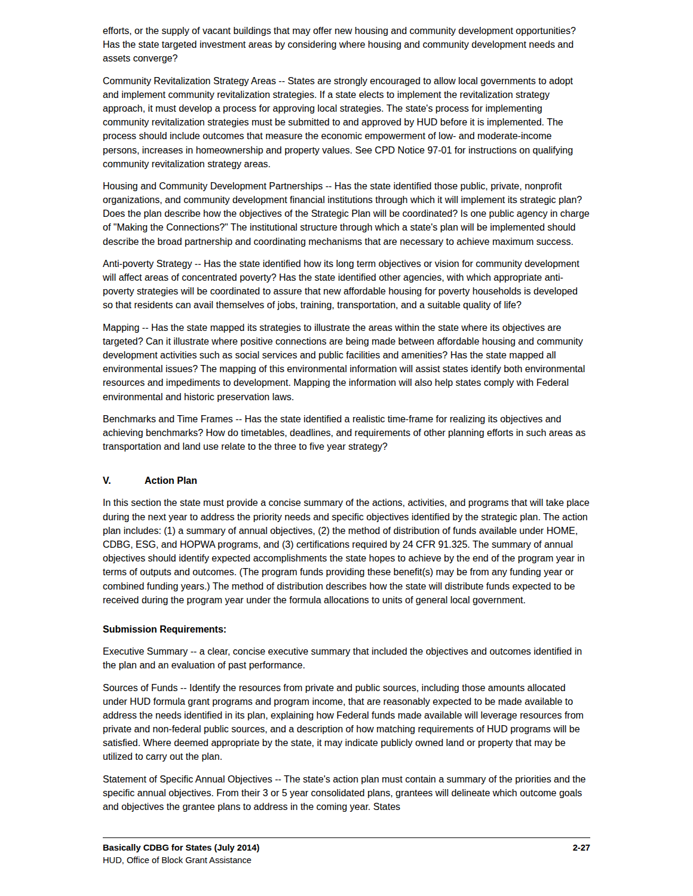efforts, or the supply of vacant buildings that may offer new housing and community development opportunities? Has the state targeted investment areas by considering where housing and community development needs and assets converge?
Community Revitalization Strategy Areas -- States are strongly encouraged to allow local governments to adopt and implement community revitalization strategies. If a state elects to implement the revitalization strategy approach, it must develop a process for approving local strategies. The state's process for implementing community revitalization strategies must be submitted to and approved by HUD before it is implemented. The process should include outcomes that measure the economic empowerment of low- and moderate-income persons, increases in homeownership and property values. See CPD Notice 97-01 for instructions on qualifying community revitalization strategy areas.
Housing and Community Development Partnerships -- Has the state identified those public, private, nonprofit organizations, and community development financial institutions through which it will implement its strategic plan? Does the plan describe how the objectives of the Strategic Plan will be coordinated? Is one public agency in charge of "Making the Connections?" The institutional structure through which a state's plan will be implemented should describe the broad partnership and coordinating mechanisms that are necessary to achieve maximum success.
Anti-poverty Strategy -- Has the state identified how its long term objectives or vision for community development will affect areas of concentrated poverty? Has the state identified other agencies, with which appropriate anti-poverty strategies will be coordinated to assure that new affordable housing for poverty households is developed so that residents can avail themselves of jobs, training, transportation, and a suitable quality of life?
Mapping -- Has the state mapped its strategies to illustrate the areas within the state where its objectives are targeted? Can it illustrate where positive connections are being made between affordable housing and community development activities such as social services and public facilities and amenities? Has the state mapped all environmental issues? The mapping of this environmental information will assist states identify both environmental resources and impediments to development. Mapping the information will also help states comply with Federal environmental and historic preservation laws.
Benchmarks and Time Frames -- Has the state identified a realistic time-frame for realizing its objectives and achieving benchmarks? How do timetables, deadlines, and requirements of other planning efforts in such areas as transportation and land use relate to the three to five year strategy?
V. Action Plan
In this section the state must provide a concise summary of the actions, activities, and programs that will take place during the next year to address the priority needs and specific objectives identified by the strategic plan. The action plan includes: (1) a summary of annual objectives, (2) the method of distribution of funds available under HOME, CDBG, ESG, and HOPWA programs, and (3) certifications required by 24 CFR 91.325. The summary of annual objectives should identify expected accomplishments the state hopes to achieve by the end of the program year in terms of outputs and outcomes. (The program funds providing these benefit(s) may be from any funding year or combined funding years.) The method of distribution describes how the state will distribute funds expected to be received during the program year under the formula allocations to units of general local government.
Submission Requirements:
Executive Summary -- a clear, concise executive summary that included the objectives and outcomes identified in the plan and an evaluation of past performance.
Sources of Funds -- Identify the resources from private and public sources, including those amounts allocated under HUD formula grant programs and program income, that are reasonably expected to be made available to address the needs identified in its plan, explaining how Federal funds made available will leverage resources from private and non-federal public sources, and a description of how matching requirements of HUD programs will be satisfied. Where deemed appropriate by the state, it may indicate publicly owned land or property that may be utilized to carry out the plan.
Statement of Specific Annual Objectives -- The state's action plan must contain a summary of the priorities and the specific annual objectives. From their 3 or 5 year consolidated plans, grantees will delineate which outcome goals and objectives the grantee plans to address in the coming year. States
Basically CDBG for States (July 2014) 2-27
HUD, Office of Block Grant Assistance